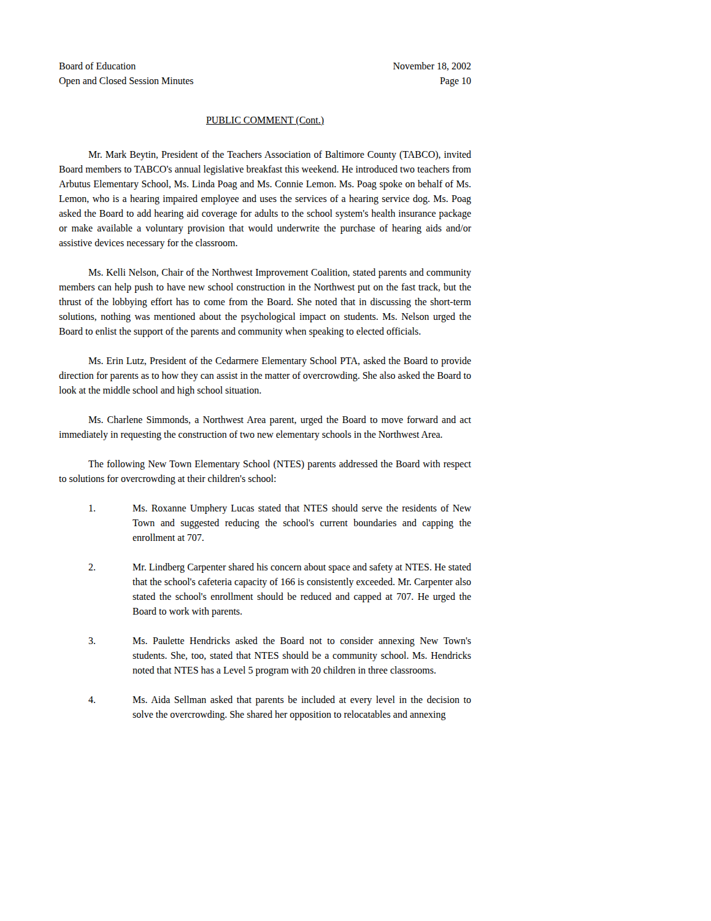Board of Education
Open and Closed Session Minutes
November 18, 2002
Page 10
PUBLIC COMMENT (Cont.)
Mr. Mark Beytin, President of the Teachers Association of Baltimore County (TABCO), invited Board members to TABCO's annual legislative breakfast this weekend. He introduced two teachers from Arbutus Elementary School, Ms. Linda Poag and Ms. Connie Lemon. Ms. Poag spoke on behalf of Ms. Lemon, who is a hearing impaired employee and uses the services of a hearing service dog. Ms. Poag asked the Board to add hearing aid coverage for adults to the school system's health insurance package or make available a voluntary provision that would underwrite the purchase of hearing aids and/or assistive devices necessary for the classroom.
Ms. Kelli Nelson, Chair of the Northwest Improvement Coalition, stated parents and community members can help push to have new school construction in the Northwest put on the fast track, but the thrust of the lobbying effort has to come from the Board. She noted that in discussing the short-term solutions, nothing was mentioned about the psychological impact on students. Ms. Nelson urged the Board to enlist the support of the parents and community when speaking to elected officials.
Ms. Erin Lutz, President of the Cedarmere Elementary School PTA, asked the Board to provide direction for parents as to how they can assist in the matter of overcrowding. She also asked the Board to look at the middle school and high school situation.
Ms. Charlene Simmonds, a Northwest Area parent, urged the Board to move forward and act immediately in requesting the construction of two new elementary schools in the Northwest Area.
The following New Town Elementary School (NTES) parents addressed the Board with respect to solutions for overcrowding at their children's school:
Ms. Roxanne Umphery Lucas stated that NTES should serve the residents of New Town and suggested reducing the school's current boundaries and capping the enrollment at 707.
Mr. Lindberg Carpenter shared his concern about space and safety at NTES. He stated that the school's cafeteria capacity of 166 is consistently exceeded. Mr. Carpenter also stated the school's enrollment should be reduced and capped at 707. He urged the Board to work with parents.
Ms. Paulette Hendricks asked the Board not to consider annexing New Town's students. She, too, stated that NTES should be a community school. Ms. Hendricks noted that NTES has a Level 5 program with 20 children in three classrooms.
Ms. Aida Sellman asked that parents be included at every level in the decision to solve the overcrowding. She shared her opposition to relocatables and annexing